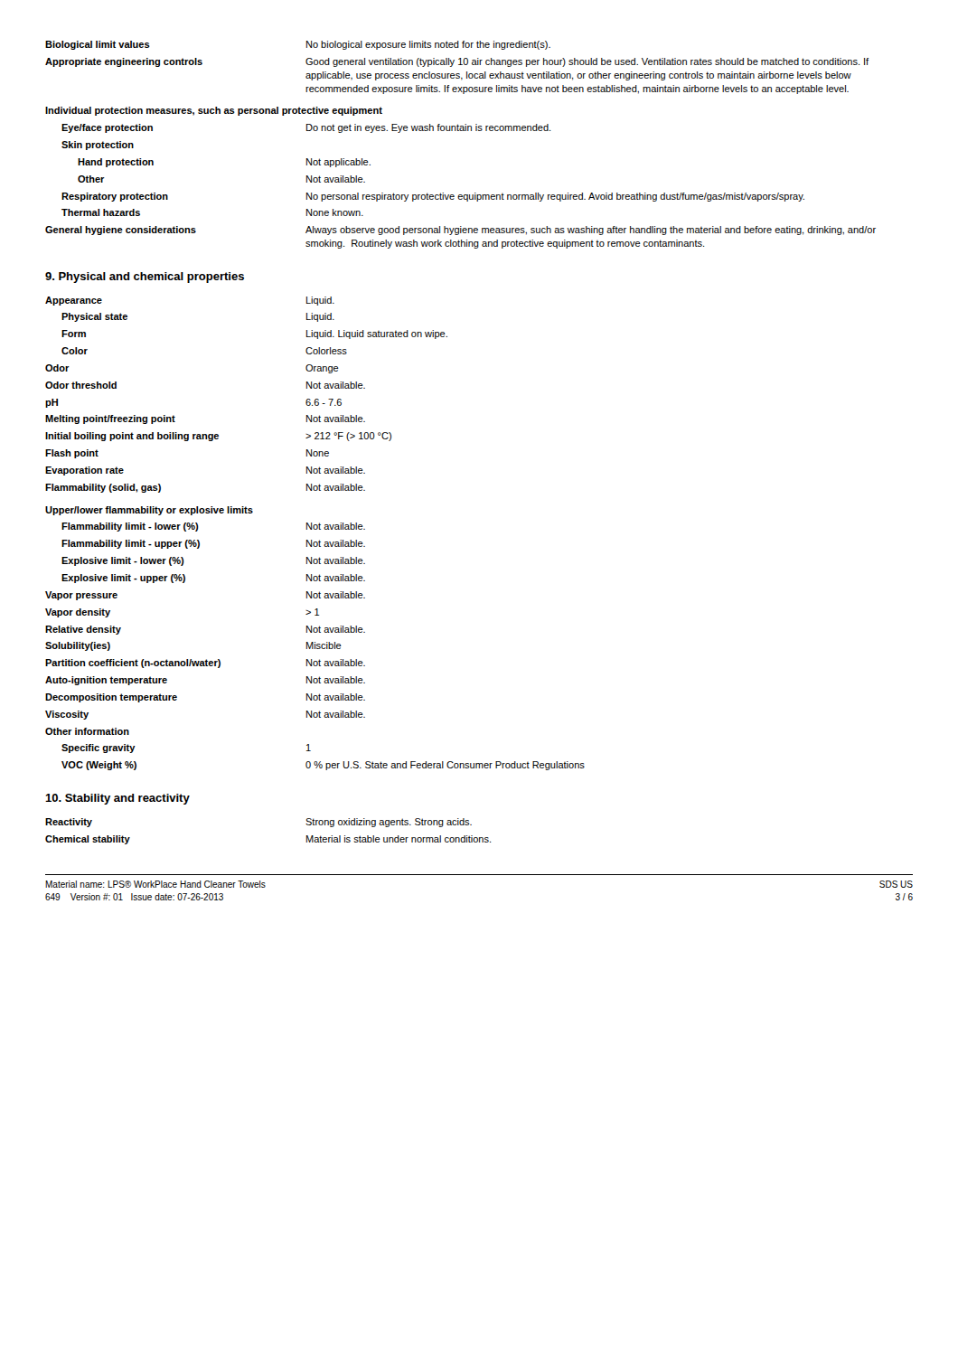| Biological limit values | No biological exposure limits noted for the ingredient(s). |
| Appropriate engineering controls | Good general ventilation (typically 10 air changes per hour) should be used. Ventilation rates should be matched to conditions. If applicable, use process enclosures, local exhaust ventilation, or other engineering controls to maintain airborne levels below recommended exposure limits. If exposure limits have not been established, maintain airborne levels to an acceptable level. |
| Individual protection measures, such as personal protective equipment |
| Eye/face protection | Do not get in eyes. Eye wash fountain is recommended. |
| Skin protection | |
| Hand protection | Not applicable. |
| Other | Not available. |
| Respiratory protection | No personal respiratory protective equipment normally required. Avoid breathing dust/fume/gas/mist/vapors/spray. |
| Thermal hazards | None known. |
| General hygiene considerations | Always observe good personal hygiene measures, such as washing after handling the material and before eating, drinking, and/or smoking. Routinely wash work clothing and protective equipment to remove contaminants. |
9. Physical and chemical properties
| Appearance | Liquid. |
| Physical state | Liquid. |
| Form | Liquid. Liquid saturated on wipe. |
| Color | Colorless |
| Odor | Orange |
| Odor threshold | Not available. |
| pH | 6.6 - 7.6 |
| Melting point/freezing point | Not available. |
| Initial boiling point and boiling range | > 212 °F (> 100 °C) |
| Flash point | None |
| Evaporation rate | Not available. |
| Flammability (solid, gas) | Not available. |
| Upper/lower flammability or explosive limits |
| Flammability limit - lower (%) | Not available. |
| Flammability limit - upper (%) | Not available. |
| Explosive limit - lower (%) | Not available. |
| Explosive limit - upper (%) | Not available. |
| Vapor pressure | Not available. |
| Vapor density | > 1 |
| Relative density | Not available. |
| Solubility(ies) | Miscible |
| Partition coefficient (n-octanol/water) | Not available. |
| Auto-ignition temperature | Not available. |
| Decomposition temperature | Not available. |
| Viscosity | Not available. |
| Other information | |
| Specific gravity | 1 |
| VOC (Weight %) | 0 % per U.S. State and Federal Consumer Product Regulations |
10. Stability and reactivity
| Reactivity | Strong oxidizing agents. Strong acids. |
| Chemical stability | Material is stable under normal conditions. |
Material name: LPS® WorkPlace Hand Cleaner Towels
SDS US
649 Version #: 01 Issue date: 07-26-2013
3 / 6